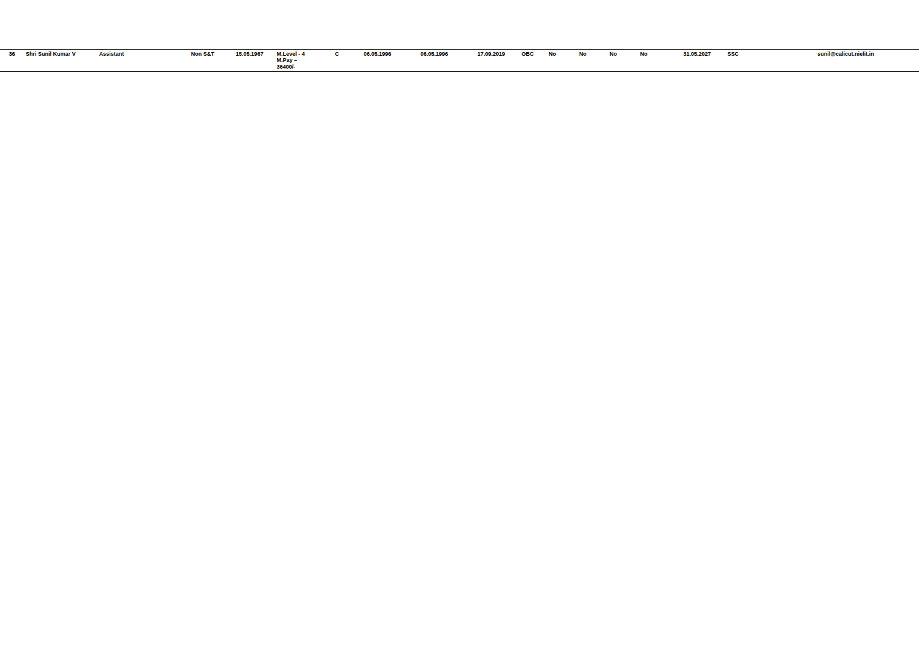| 36 | Shri Sunil Kumar V | Assistant | Non S&T | 15.05.1967 | M.Level - 4 M.Pay – 36400/- | C | 06.05.1996 | 06.05.1996 | 17.09.2019 | OBC | No | No | No | No | 31.05.2027 | SSC | sunil@calicut.nielit.in |